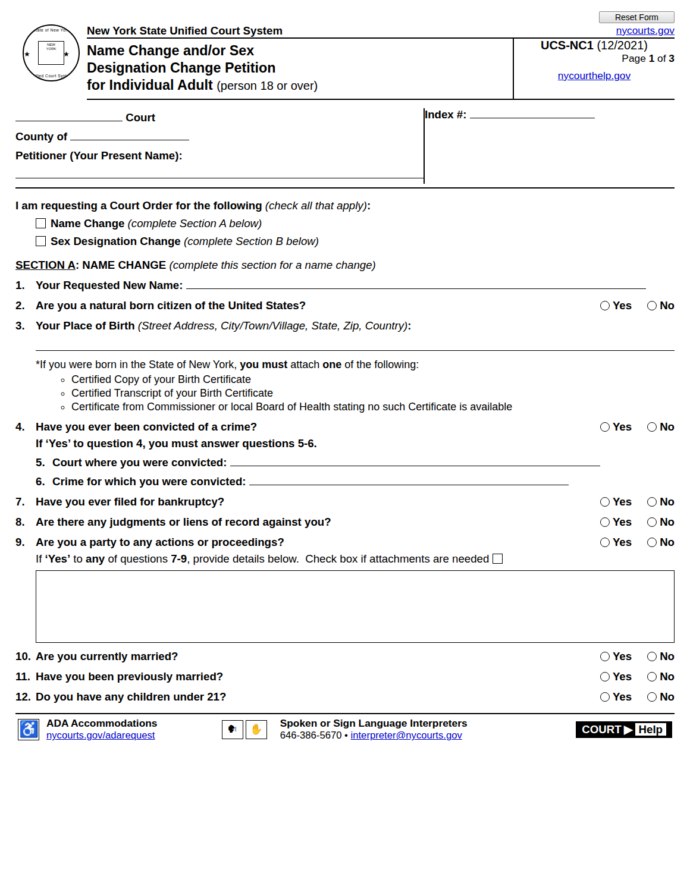Reset Form
| State of New York ★★★ NEW YORK Unified Court System | New York State Unified Court System | nycourts.gov |
| Name Change and/or Sex Designation Change Petition for Individual Adult (person 18 or over) | UCS-NC1 (12/2021) Page 1 of 3 nycourthelp.gov |
| Court County of Petitioner (Your Present Name): | Index #: |
I am requesting a Court Order for the following (check all that apply):
Name Change (complete Section A below)
Sex Designation Change (complete Section B below)
SECTION A: NAME CHANGE (complete this section for a name change)
Your Requested New Name:
Are you a natural born citizen of the United States? Yes No
Your Place of Birth (Street Address, City/Town/Village, State, Zip, Country):
*If you were born in the State of New York, you must attach one of the following:
Certified Copy of your Birth Certificate
Certified Transcript of your Birth Certificate
Certificate from Commissioner or local Board of Health stating no such Certificate is available
Have you ever been convicted of a crime? Yes No
If ‘Yes’ to question 4, you must answer questions 5-6.
5. Court where you were convicted:
6. Crime for which you were convicted:
Have you ever filed for bankruptcy? Yes No
Are there any judgments or liens of record against you? Yes No
Are you a party to any actions or proceedings? Yes No
If ‘Yes’ to any of questions 7-9, provide details below. Check box if attachments are needed
Are you currently married? Yes No
Have you been previously married? Yes No
Do you have any children under 21? Yes No
| ♿ | ADA Accommodations nycourts.gov/adarequest | 🗣 ✋ | Spoken or Sign Language Interpreters 646-386-5670 • interpreter@nycourts.gov | COURT ▶ Help |